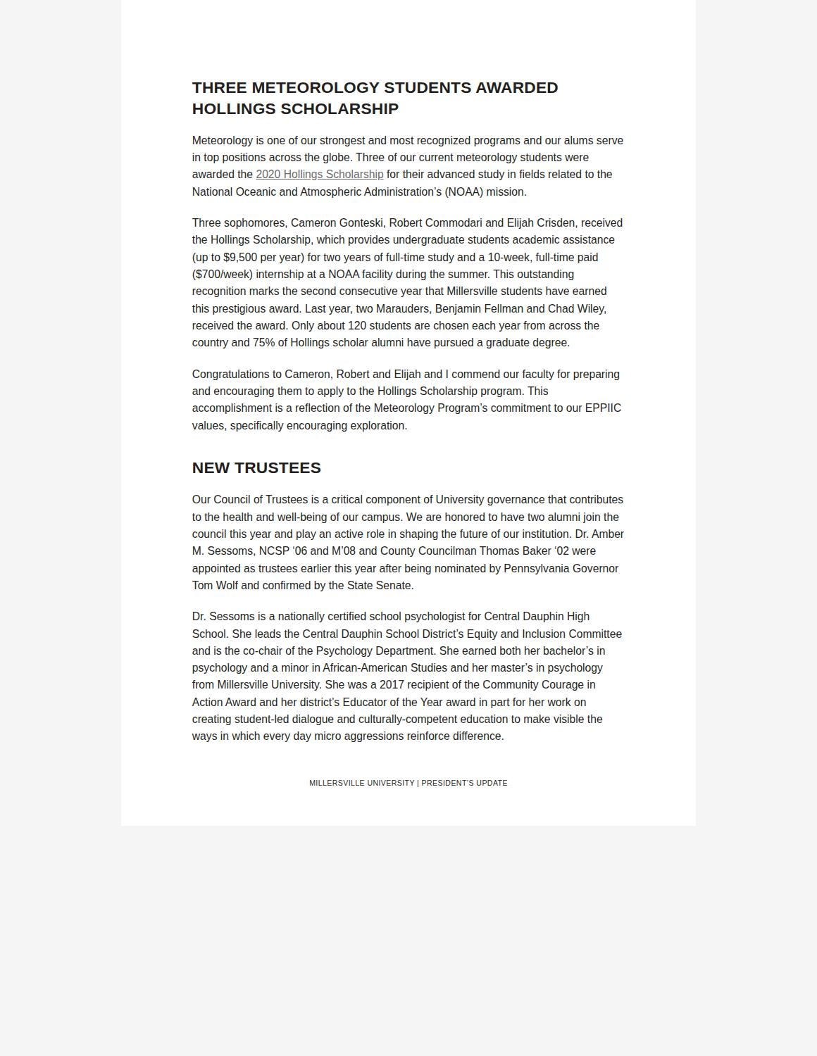Three Meteorology Students Awarded Hollings Scholarship
Meteorology is one of our strongest and most recognized programs and our alums serve in top positions across the globe. Three of our current meteorology students were awarded the 2020 Hollings Scholarship for their advanced study in fields related to the National Oceanic and Atmospheric Administration’s (NOAA) mission.
Three sophomores, Cameron Gonteski, Robert Commodari and Elijah Crisden, received the Hollings Scholarship, which provides undergraduate students academic assistance (up to $9,500 per year) for two years of full-time study and a 10-week, full-time paid ($700/week) internship at a NOAA facility during the summer. This outstanding recognition marks the second consecutive year that Millersville students have earned this prestigious award. Last year, two Marauders, Benjamin Fellman and Chad Wiley, received the award. Only about 120 students are chosen each year from across the country and 75% of Hollings scholar alumni have pursued a graduate degree.
Congratulations to Cameron, Robert and Elijah and I commend our faculty for preparing and encouraging them to apply to the Hollings Scholarship program. This accomplishment is a reflection of the Meteorology Program’s commitment to our EPPIIC values, specifically encouraging exploration.
New Trustees
Our Council of Trustees is a critical component of University governance that contributes to the health and well-being of our campus. We are honored to have two alumni join the council this year and play an active role in shaping the future of our institution. Dr. Amber M. Sessoms, NCSP ‘06 and M’08 and County Councilman Thomas Baker ‘02 were appointed as trustees earlier this year after being nominated by Pennsylvania Governor Tom Wolf and confirmed by the State Senate.
Dr. Sessoms is a nationally certified school psychologist for Central Dauphin High School. She leads the Central Dauphin School District’s Equity and Inclusion Committee and is the co-chair of the Psychology Department. She earned both her bachelor’s in psychology and a minor in African-American Studies and her master’s in psychology from Millersville University. She was a 2017 recipient of the Community Courage in Action Award and her district’s Educator of the Year award in part for her work on creating student-led dialogue and culturally-competent education to make visible the ways in which every day micro aggressions reinforce difference.
MILLERSVILLE UNIVERSITY | PRESIDENT’S UPDATE